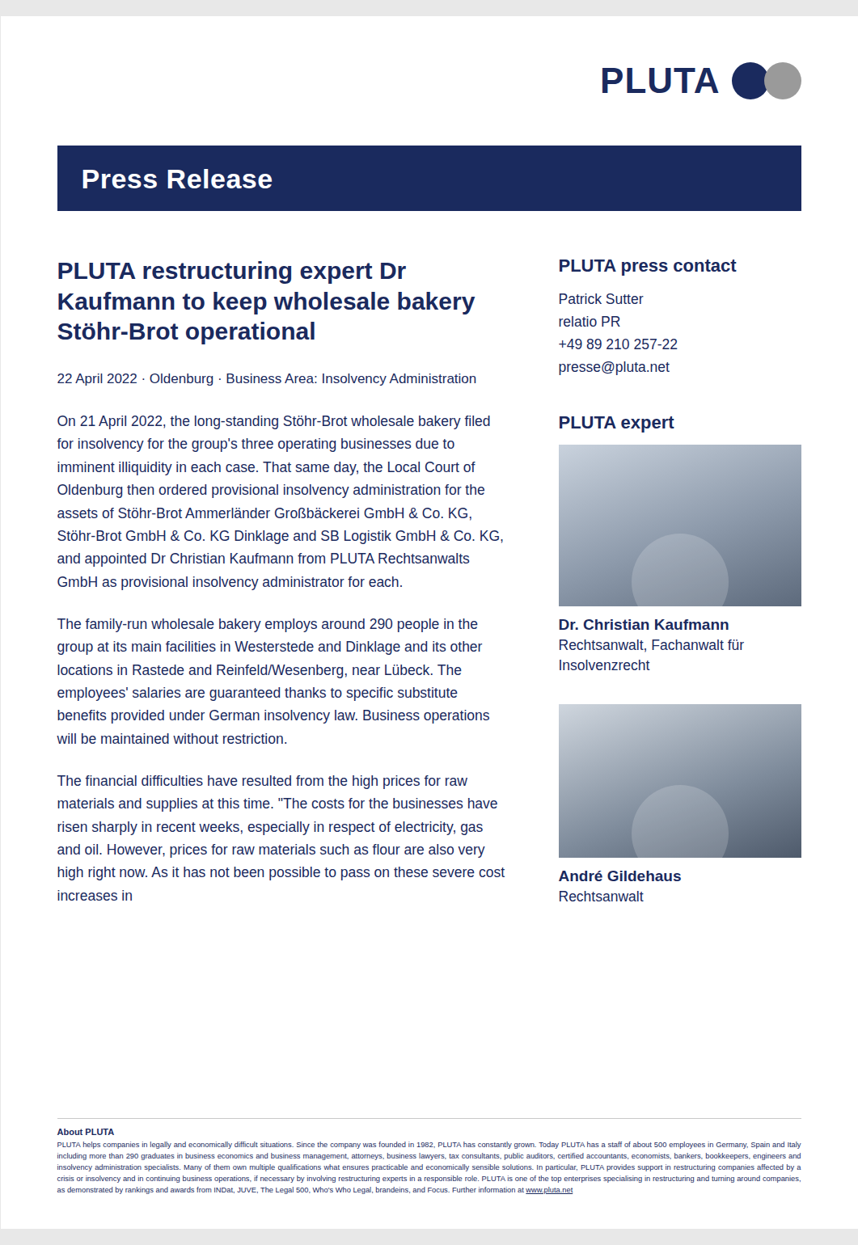PLUTA
Press Release
PLUTA restructuring expert Dr Kaufmann to keep wholesale bakery Stöhr-Brot operational
22 April 2022 · Oldenburg · Business Area: Insolvency Administration
On 21 April 2022, the long-standing Stöhr-Brot wholesale bakery filed for insolvency for the group's three operating businesses due to imminent illiquidity in each case. That same day, the Local Court of Oldenburg then ordered provisional insolvency administration for the assets of Stöhr-Brot Ammerländer Großbäckerei GmbH & Co. KG, Stöhr-Brot GmbH & Co. KG Dinklage and SB Logistik GmbH & Co. KG, and appointed Dr Christian Kaufmann from PLUTA Rechtsanwalts GmbH as provisional insolvency administrator for each.
The family-run wholesale bakery employs around 290 people in the group at its main facilities in Westerstede and Dinklage and its other locations in Rastede and Reinfeld/Wesenberg, near Lübeck. The employees' salaries are guaranteed thanks to specific substitute benefits provided under German insolvency law. Business operations will be maintained without restriction.
The financial difficulties have resulted from the high prices for raw materials and supplies at this time. "The costs for the businesses have risen sharply in recent weeks, especially in respect of electricity, gas and oil. However, prices for raw materials such as flour are also very high right now. As it has not been possible to pass on these severe cost increases in
PLUTA press contact
Patrick Sutter
relatio PR
+49 89 210 257-22
presse@pluta.net
PLUTA expert
Dr. Christian Kaufmann
Rechtsanwalt, Fachanwalt für Insolvenzrecht
André Gildehaus
Rechtsanwalt
About PLUTA
PLUTA helps companies in legally and economically difficult situations. Since the company was founded in 1982, PLUTA has constantly grown. Today PLUTA has a staff of about 500 employees in Germany, Spain and Italy including more than 290 graduates in business economics and business management, attorneys, business lawyers, tax consultants, public auditors, certified accountants, economists, bankers, bookkeepers, engineers and insolvency administration specialists. Many of them own multiple qualifications what ensures practicable and economically sensible solutions. In particular, PLUTA provides support in restructuring companies affected by a crisis or insolvency and in continuing business operations, if necessary by involving restructuring experts in a responsible role. PLUTA is one of the top enterprises specialising in restructuring and turning around companies, as demonstrated by rankings and awards from INDat, JUVE, The Legal 500, Who's Who Legal, brandeins, and Focus. Further information at www.pluta.net